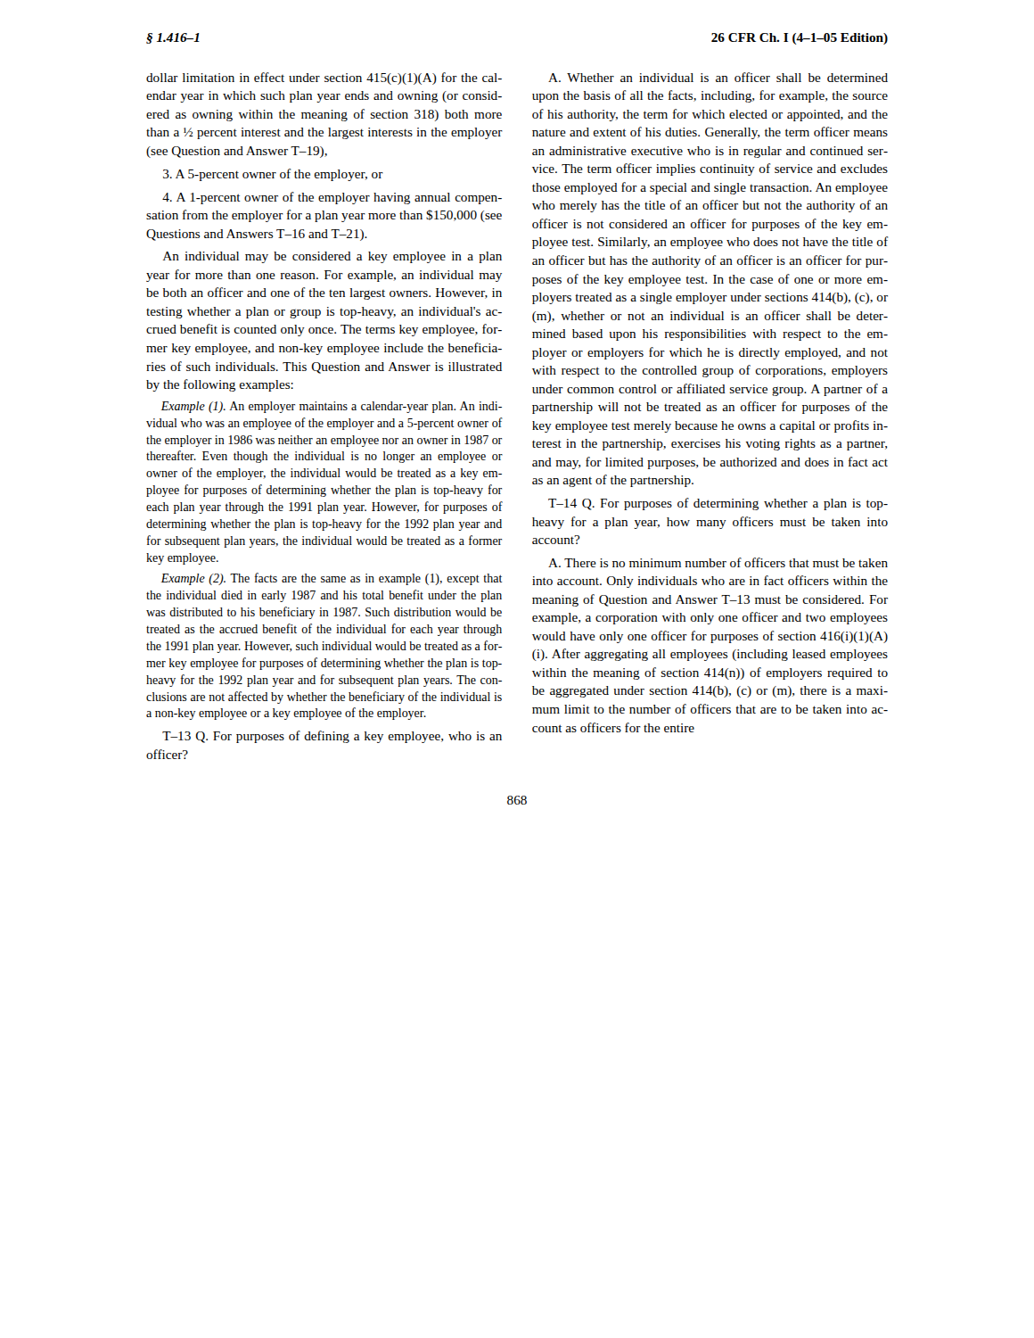§ 1.416–1 26 CFR Ch. I (4–1–05 Edition)
dollar limitation in effect under section 415(c)(1)(A) for the calendar year in which such plan year ends and owning (or considered as owning within the meaning of section 318) both more than a ½ percent interest and the largest interests in the employer (see Question and Answer T–19),
3. A 5-percent owner of the employer, or
4. A 1-percent owner of the employer having annual compensation from the employer for a plan year more than $150,000 (see Questions and Answers T–16 and T–21).
An individual may be considered a key employee in a plan year for more than one reason. For example, an individual may be both an officer and one of the ten largest owners. However, in testing whether a plan or group is top-heavy, an individual's accrued benefit is counted only once. The terms key employee, former key employee, and non-key employee include the beneficiaries of such individuals. This Question and Answer is illustrated by the following examples:
Example (1). An employer maintains a calendar-year plan. An individual who was an employee of the employer and a 5-percent owner of the employer in 1986 was neither an employee nor an owner in 1987 or thereafter. Even though the individual is no longer an employee or owner of the employer, the individual would be treated as a key employee for purposes of determining whether the plan is top-heavy for each plan year through the 1991 plan year. However, for purposes of determining whether the plan is top-heavy for the 1992 plan year and for subsequent plan years, the individual would be treated as a former key employee.
Example (2). The facts are the same as in example (1), except that the individual died in early 1987 and his total benefit under the plan was distributed to his beneficiary in 1987. Such distribution would be treated as the accrued benefit of the individual for each year through the 1991 plan year. However, such individual would be treated as a former key employee for purposes of determining whether the plan is top-heavy for the 1992 plan year and for subsequent plan years. The conclusions are not affected by whether the beneficiary of the individual is a non-key employee or a key employee of the employer.
T–13 Q. For purposes of defining a key employee, who is an officer?
A. Whether an individual is an officer shall be determined upon the basis of all the facts, including, for example, the source of his authority, the term for which elected or appointed, and the nature and extent of his duties. Generally, the term officer means an administrative executive who is in regular and continued service. The term officer implies continuity of service and excludes those employed for a special and single transaction. An employee who merely has the title of an officer but not the authority of an officer is not considered an officer for purposes of the key employee test. Similarly, an employee who does not have the title of an officer but has the authority of an officer is an officer for purposes of the key employee test. In the case of one or more employers treated as a single employer under sections 414(b), (c), or (m), whether or not an individual is an officer shall be determined based upon his responsibilities with respect to the employer or employers for which he is directly employed, and not with respect to the controlled group of corporations, employers under common control or affiliated service group. A partner of a partnership will not be treated as an officer for purposes of the key employee test merely because he owns a capital or profits interest in the partnership, exercises his voting rights as a partner, and may, for limited purposes, be authorized and does in fact act as an agent of the partnership.
T–14 Q. For purposes of determining whether a plan is top-heavy for a plan year, how many officers must be taken into account?
A. There is no minimum number of officers that must be taken into account. Only individuals who are in fact officers within the meaning of Question and Answer T–13 must be considered. For example, a corporation with only one officer and two employees would have only one officer for purposes of section 416(i)(1)(A)(i). After aggregating all employees (including leased employees within the meaning of section 414(n)) of employers required to be aggregated under section 414(b), (c) or (m), there is a maximum limit to the number of officers that are to be taken into account as officers for the entire
868